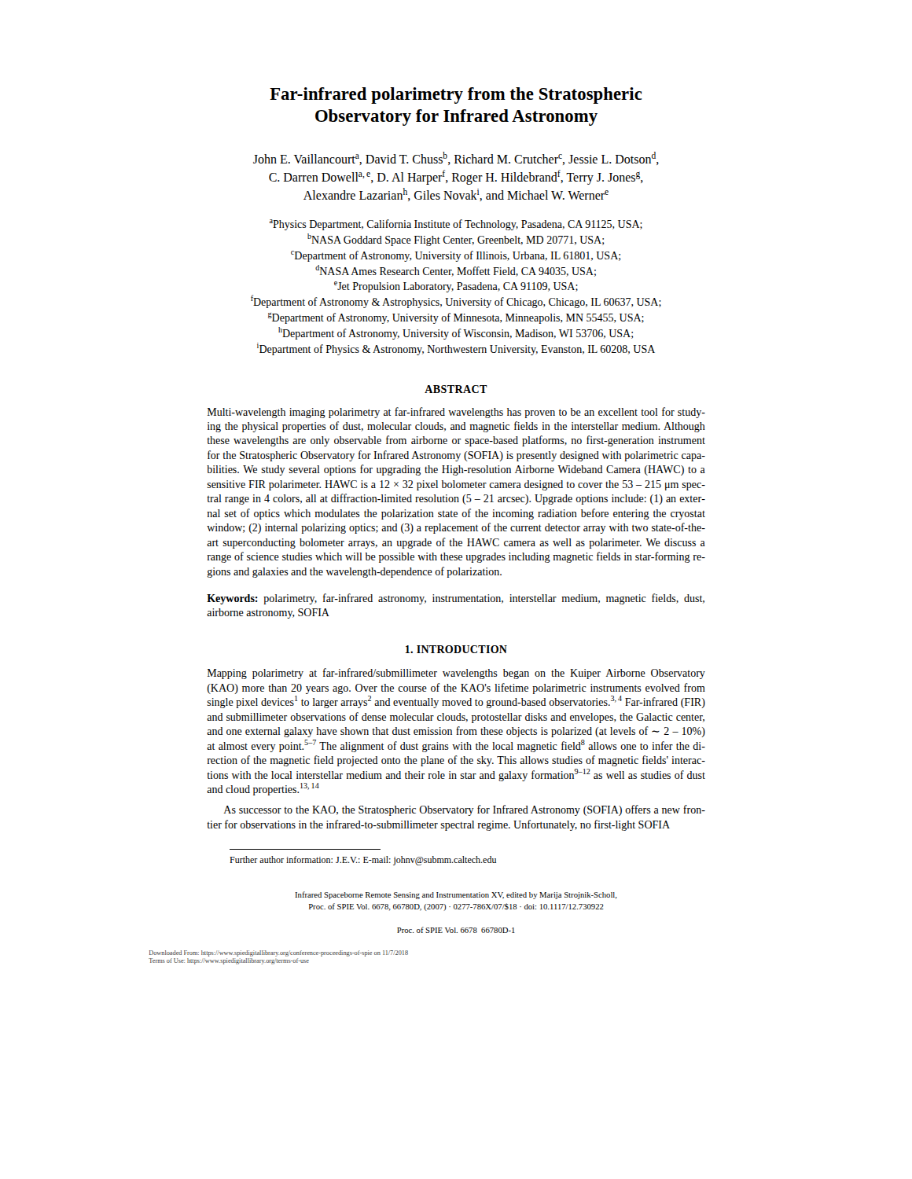Far-infrared polarimetry from the Stratospheric
Observatory for Infrared Astronomy
John E. Vaillancourta, David T. Chussb, Richard M. Crutcherc, Jessie L. Dotsond,
C. Darren Dowella, e, D. Al Harperf, Roger H. Hildebrandf, Terry J. Jonesg,
Alexandre Lazarianh, Giles Novaki, and Michael W. Wernere
aPhysics Department, California Institute of Technology, Pasadena, CA 91125, USA;
bNASA Goddard Space Flight Center, Greenbelt, MD 20771, USA;
cDepartment of Astronomy, University of Illinois, Urbana, IL 61801, USA;
dNASA Ames Research Center, Moffett Field, CA 94035, USA;
eJet Propulsion Laboratory, Pasadena, CA 91109, USA;
fDepartment of Astronomy & Astrophysics, University of Chicago, Chicago, IL 60637, USA;
gDepartment of Astronomy, University of Minnesota, Minneapolis, MN 55455, USA;
hDepartment of Astronomy, University of Wisconsin, Madison, WI 53706, USA;
iDepartment of Physics & Astronomy, Northwestern University, Evanston, IL 60208, USA
ABSTRACT
Multi-wavelength imaging polarimetry at far-infrared wavelengths has proven to be an excellent tool for studying the physical properties of dust, molecular clouds, and magnetic fields in the interstellar medium. Although these wavelengths are only observable from airborne or space-based platforms, no first-generation instrument for the Stratospheric Observatory for Infrared Astronomy (SOFIA) is presently designed with polarimetric capabilities. We study several options for upgrading the High-resolution Airborne Wideband Camera (HAWC) to a sensitive FIR polarimeter. HAWC is a 12 × 32 pixel bolometer camera designed to cover the 53 – 215 μm spectral range in 4 colors, all at diffraction-limited resolution (5 – 21 arcsec). Upgrade options include: (1) an external set of optics which modulates the polarization state of the incoming radiation before entering the cryostat window; (2) internal polarizing optics; and (3) a replacement of the current detector array with two state-of-the-art superconducting bolometer arrays, an upgrade of the HAWC camera as well as polarimeter. We discuss a range of science studies which will be possible with these upgrades including magnetic fields in star-forming regions and galaxies and the wavelength-dependence of polarization.
Keywords: polarimetry, far-infrared astronomy, instrumentation, interstellar medium, magnetic fields, dust, airborne astronomy, SOFIA
1. INTRODUCTION
Mapping polarimetry at far-infrared/submillimeter wavelengths began on the Kuiper Airborne Observatory (KAO) more than 20 years ago. Over the course of the KAO's lifetime polarimetric instruments evolved from single pixel devices1 to larger arrays2 and eventually moved to ground-based observatories.3, 4 Far-infrared (FIR) and submillimeter observations of dense molecular clouds, protostellar disks and envelopes, the Galactic center, and one external galaxy have shown that dust emission from these objects is polarized (at levels of ∼ 2 – 10%) at almost every point.5–7 The alignment of dust grains with the local magnetic field8 allows one to infer the direction of the magnetic field projected onto the plane of the sky. This allows studies of magnetic fields' interactions with the local interstellar medium and their role in star and galaxy formation9–12 as well as studies of dust and cloud properties.13, 14
As successor to the KAO, the Stratospheric Observatory for Infrared Astronomy (SOFIA) offers a new frontier for observations in the infrared-to-submillimeter spectral regime. Unfortunately, no first-light SOFIA
Further author information: J.E.V.: E-mail: johnv@submm.caltech.edu
Infrared Spaceborne Remote Sensing and Instrumentation XV, edited by Marija Strojnik-Scholl,
Proc. of SPIE Vol. 6678, 66780D, (2007) · 0277-786X/07/$18 · doi: 10.1117/12.730922
Proc. of SPIE Vol. 6678 66780D-1
Downloaded From: https://www.spiedigitallibrary.org/conference-proceedings-of-spie on 11/7/2018
Terms of Use: https://www.spiedigitallibrary.org/terms-of-use